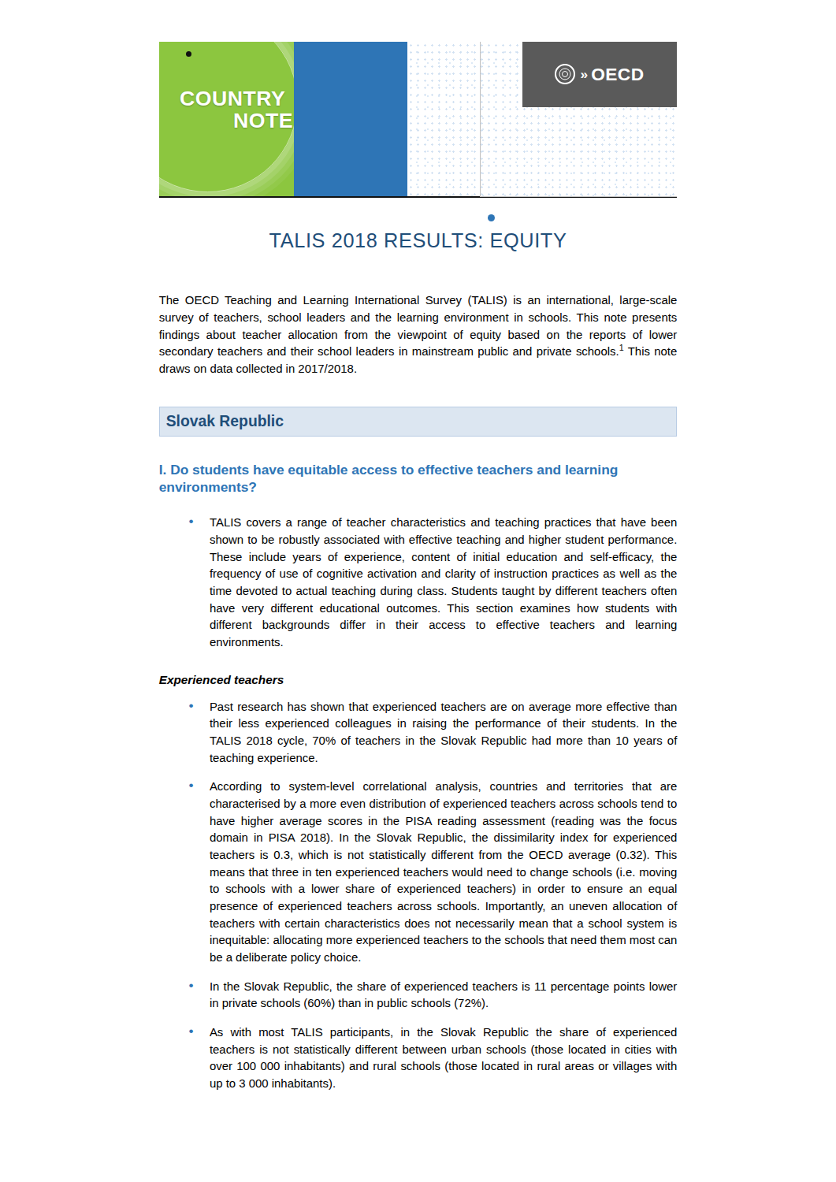COUNTRY NOTE
» OECD
TALIS 2018 RESULTS: EQUITY
The OECD Teaching and Learning International Survey (TALIS) is an international, large-scale survey of teachers, school leaders and the learning environment in schools. This note presents findings about teacher allocation from the viewpoint of equity based on the reports of lower secondary teachers and their school leaders in mainstream public and private schools.1 This note draws on data collected in 2017/2018.
Slovak Republic
I. Do students have equitable access to effective teachers and learning
environments?
TALIS covers a range of teacher characteristics and teaching practices that have been shown to be robustly associated with effective teaching and higher student performance. These include years of experience, content of initial education and self-efficacy, the frequency of use of cognitive activation and clarity of instruction practices as well as the time devoted to actual teaching during class. Students taught by different teachers often have very different educational outcomes. This section examines how students with different backgrounds differ in their access to effective teachers and learning environments.
Experienced teachers
Past research has shown that experienced teachers are on average more effective than their less experienced colleagues in raising the performance of their students. In the TALIS 2018 cycle, 70% of teachers in the Slovak Republic had more than 10 years of teaching experience.
According to system-level correlational analysis, countries and territories that are characterised by a more even distribution of experienced teachers across schools tend to have higher average scores in the PISA reading assessment (reading was the focus domain in PISA 2018). In the Slovak Republic, the dissimilarity index for experienced teachers is 0.3, which is not statistically different from the OECD average (0.32). This means that three in ten experienced teachers would need to change schools (i.e. moving to schools with a lower share of experienced teachers) in order to ensure an equal presence of experienced teachers across schools. Importantly, an uneven allocation of teachers with certain characteristics does not necessarily mean that a school system is inequitable: allocating more experienced teachers to the schools that need them most can be a deliberate policy choice.
In the Slovak Republic, the share of experienced teachers is 11 percentage points lower in private schools (60%) than in public schools (72%).
As with most TALIS participants, in the Slovak Republic the share of experienced teachers is not statistically different between urban schools (those located in cities with over 100 000 inhabitants) and rural schools (those located in rural areas or villages with up to 3 000 inhabitants).